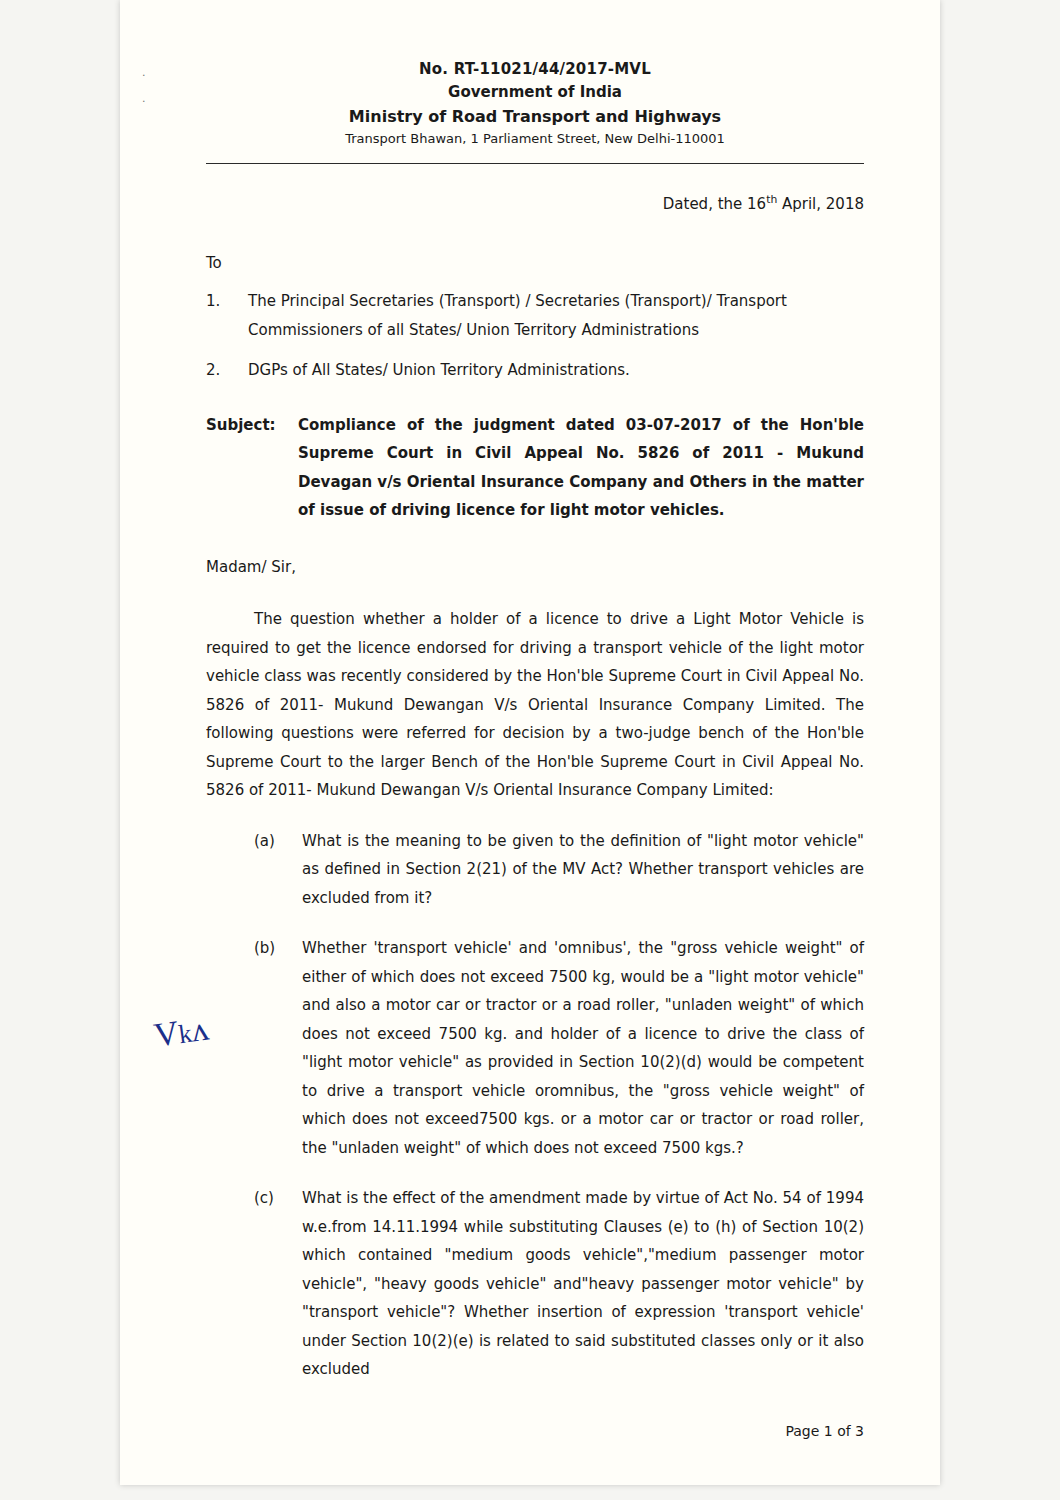.
.
No. RT-11021/44/2017-MVL
Government of India
Ministry of Road Transport and Highways
Transport Bhawan, 1 Parliament Street, New Delhi-110001
Dated, the 16th April, 2018
To
1. The Principal Secretaries (Transport) / Secretaries (Transport)/ Transport Commissioners of all States/ Union Territory Administrations
2. DGPs of All States/ Union Territory Administrations.
Subject:
Compliance of the judgment dated 03-07-2017 of the Hon'ble Supreme Court in Civil Appeal No. 5826 of 2011 - Mukund Devagan v/s Oriental Insurance Company and Others in the matter of issue of driving licence for light motor vehicles.
Madam/ Sir,
The question whether a holder of a licence to drive a Light Motor Vehicle is required to get the licence endorsed for driving a transport vehicle of the light motor vehicle class was recently considered by the Hon'ble Supreme Court in Civil Appeal No. 5826 of 2011- Mukund Dewangan V/s Oriental Insurance Company Limited. The following questions were referred for decision by a two-judge bench of the Hon'ble Supreme Court to the larger Bench of the Hon'ble Supreme Court in Civil Appeal No. 5826 of 2011- Mukund Dewangan V/s Oriental Insurance Company Limited:
(a) What is the meaning to be given to the definition of "light motor vehicle" as defined in Section 2(21) of the MV Act? Whether transport vehicles are excluded from it?
(b) Whether 'transport vehicle' and 'omnibus', the "gross vehicle weight" of either of which does not exceed 7500 kg, would be a "light motor vehicle" and also a motor car or tractor or a road roller, "unladen weight" of which does not exceed 7500 kg. and holder of a licence to drive the class of "light motor vehicle" as provided in Section 10(2)(d) would be competent to drive a transport vehicle oromnibus, the "gross vehicle weight" of which does not exceed7500 kgs. or a motor car or tractor or road roller, the "unladen weight" of which does not exceed 7500 kgs.?
(c) What is the effect of the amendment made by virtue of Act No. 54 of 1994 w.e.from 14.11.1994 while substituting Clauses (e) to (h) of Section 10(2) which contained "medium goods vehicle","medium passenger motor vehicle", "heavy goods vehicle" and"heavy passenger motor vehicle" by "transport vehicle"? Whether insertion of expression 'transport vehicle' under Section 10(2)(e) is related to said substituted classes only or it also excluded
Vkᴧ
Page 1 of 3